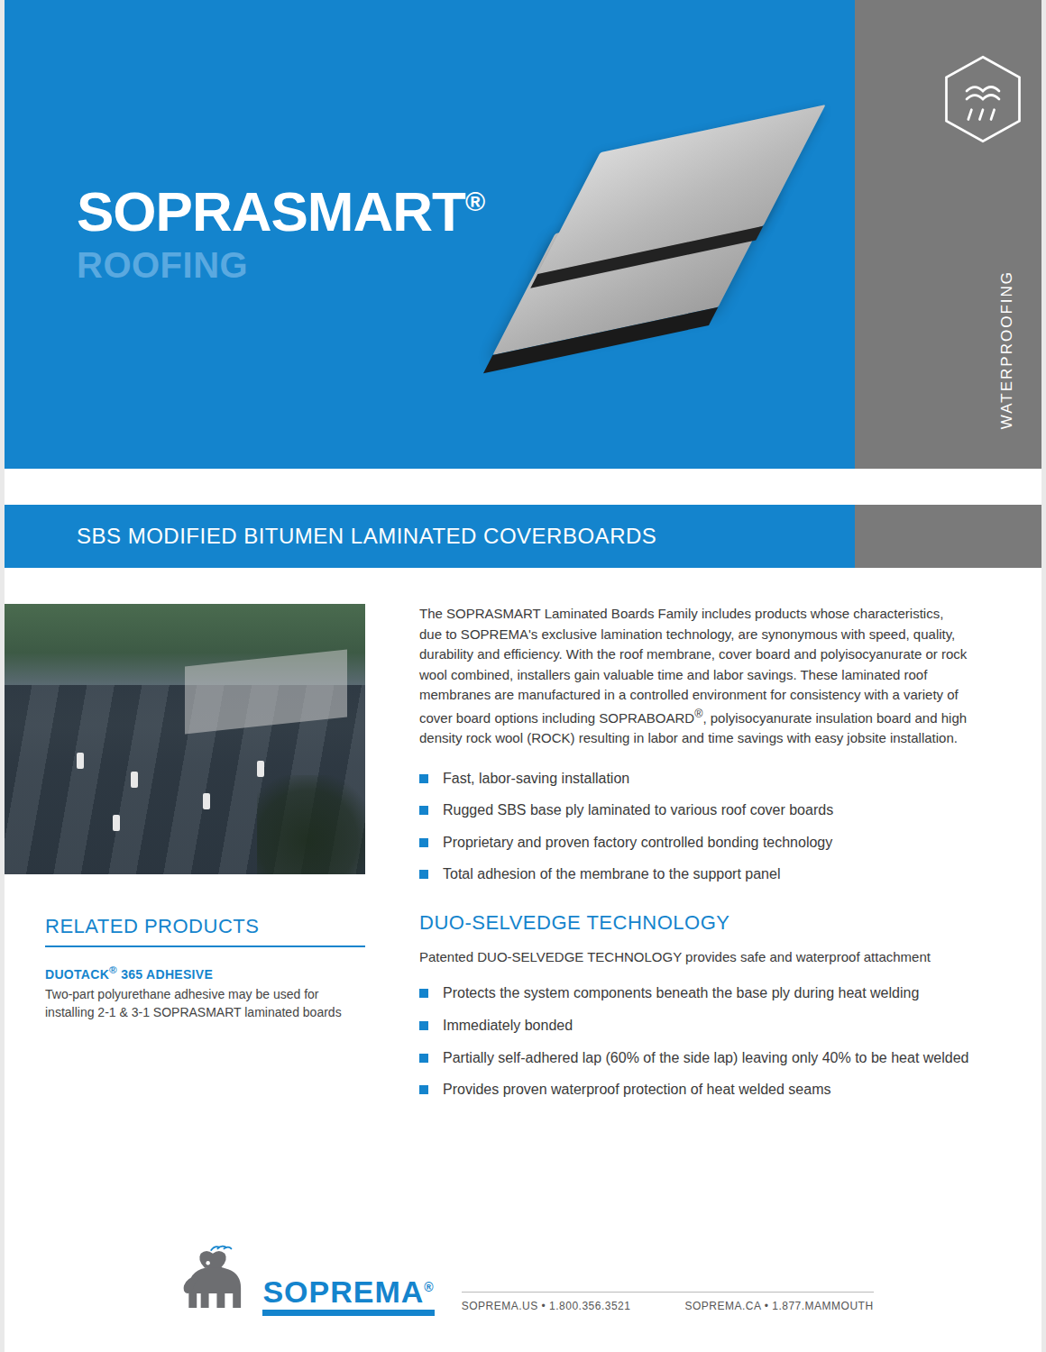SOPRASMART®
ROOFING
WATERPROOFING
SBS MODIFIED BITUMEN LAMINATED COVERBOARDS
RELATED PRODUCTS
DUOTACK® 365 ADHESIVE
Two-part polyurethane adhesive may be used for installing 2-1 & 3-1 SOPRASMART laminated boards
The SOPRASMART Laminated Boards Family includes products whose characteristics, due to SOPREMA's exclusive lamination technology, are synonymous with speed, quality, durability and efficiency. With the roof membrane, cover board and polyisocyanurate or rock wool combined, installers gain valuable time and labor savings. These laminated roof membranes are manufactured in a controlled environment for consistency with a variety of cover board options including SOPRABOARD®, polyisocyanurate insulation board and high density rock wool (ROCK) resulting in labor and time savings with easy jobsite installation.
Fast, labor-saving installation
Rugged SBS base ply laminated to various roof cover boards
Proprietary and proven factory controlled bonding technology
Total adhesion of the membrane to the support panel
DUO-SELVEDGE TECHNOLOGY
Patented DUO-SELVEDGE TECHNOLOGY provides safe and waterproof attachment
Protects the system components beneath the base ply during heat welding
Immediately bonded
Partially self-adhered lap (60% of the side lap) leaving only 40% to be heat welded
Provides proven waterproof protection of heat welded seams
SOPREMA®
SOPREMA.US • 1.800.356.3521 SOPREMA.CA • 1.877.MAMMOUTH